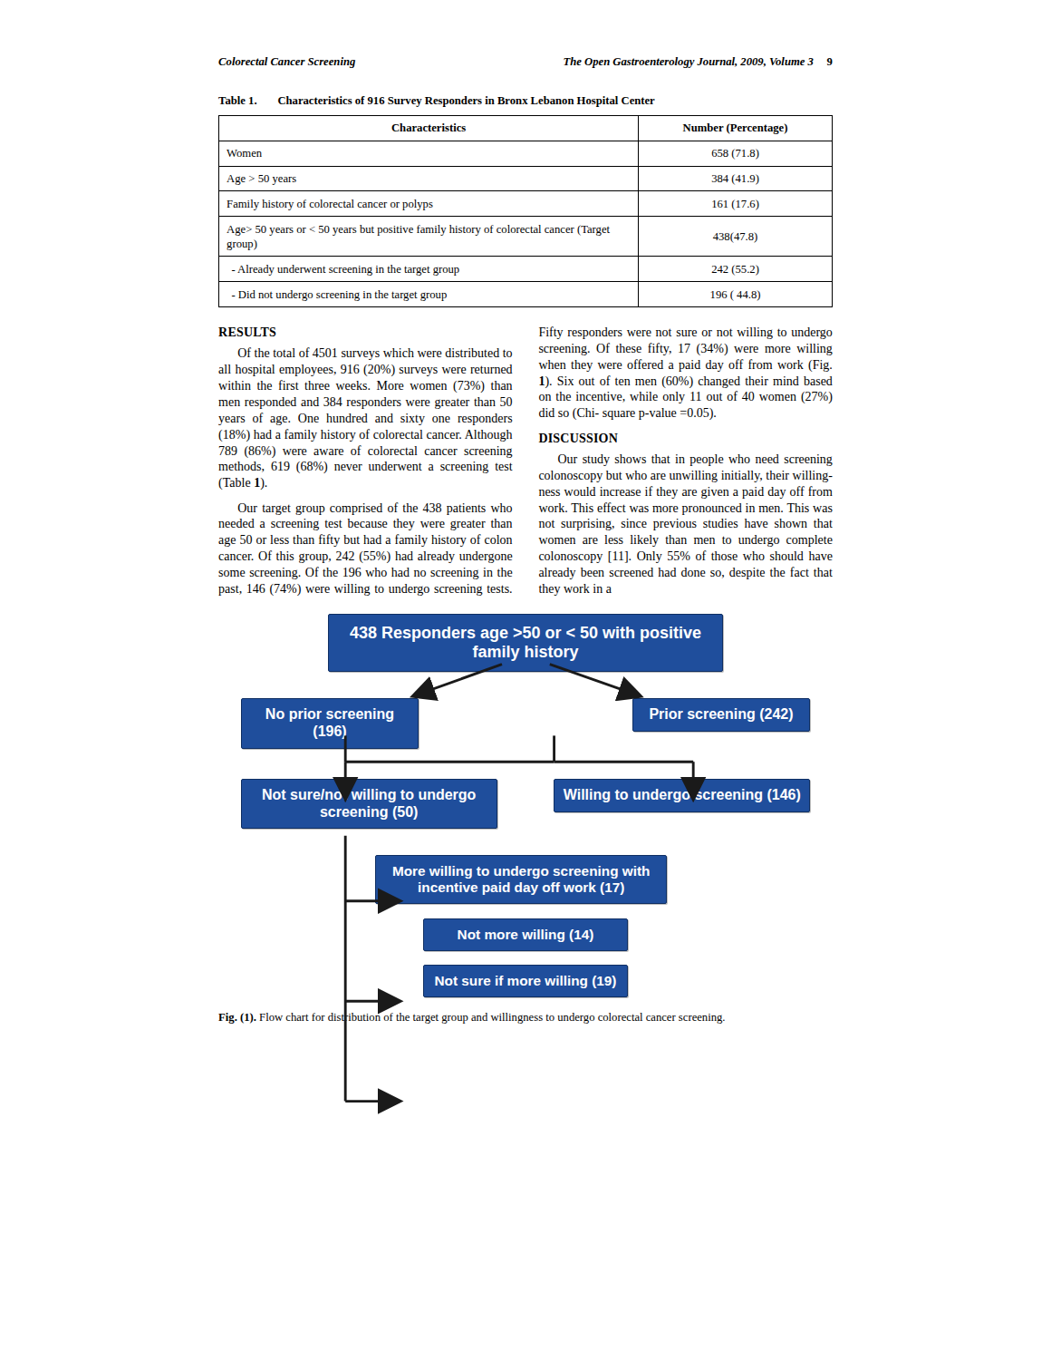Colorectal Cancer Screening
The Open Gastroenterology Journal, 2009, Volume 3 9
Table 1.
Characteristics of 916 Survey Responders in Bronx Lebanon Hospital Center
| Characteristics | Number (Percentage) |
| --- | --- |
| Women | 658 (71.8) |
| Age > 50 years | 384 (41.9) |
| Family history of colorectal cancer or polyps | 161 (17.6) |
| Age> 50 years or < 50 years but positive family history of colorectal cancer (Target group) | 438(47.8) |
| - Already underwent screening in the target group | 242 (55.2) |
| - Did not undergo screening in the target group | 196 ( 44.8) |
RESULTS
Of the total of 4501 surveys which were distributed to all hospital employees, 916 (20%) surveys were returned within the first three weeks. More women (73%) than men responded and 384 responders were greater than 50 years of age. One hundred and sixty one responders (18%) had a family history of colorectal cancer. Although 789 (86%) were aware of colorectal cancer screening methods, 619 (68%) never underwent a screening test (Table 1).
Our target group comprised of the 438 patients who needed a screening test because they were greater than age 50 or less than fifty but had a family history of colon cancer. Of this group, 242 (55%) had already undergone some screening. Of the 196 who had no screening in the past, 146 (74%) were willing to undergo screening tests. Fifty responders were not sure or not willing to undergo screening. Of these fifty, 17 (34%) were more willing when they were offered a paid day off from work (Fig. 1). Six out of ten men (60%) changed their mind based on the incentive, while only 11 out of 40 women (27%) did so (Chi- square p-value =0.05).
DISCUSSION
Our study shows that in people who need screening colonoscopy but who are unwilling initially, their willingness would increase if they are given a paid day off from work. This effect was more pronounced in men. This was not surprising, since previous studies have shown that women are less likely than men to undergo complete colonoscopy [11]. Only 55% of those who should have already been screened had done so, despite the fact that they work in a
438 Responders age >50 or < 50 with positive family history
No prior screening (196)
Prior screening (242)
Not sure/not willing to undergo screening (50)
Willing to undergo screening (146)
More willing to undergo screening with incentive paid day off work (17)
Not more willing (14)
Not sure if more willing (19)
Fig. (1). Flow chart for distribution of the target group and willingness to undergo colorectal cancer screening.